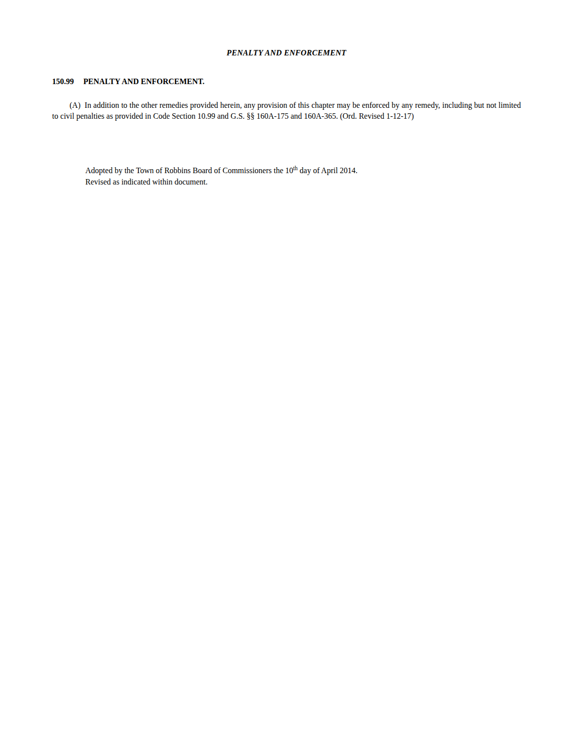PENALTY AND ENFORCEMENT
150.99 PENALTY AND ENFORCEMENT.
(A) In addition to the other remedies provided herein, any provision of this chapter may be enforced by any remedy, including but not limited to civil penalties as provided in Code Section 10.99 and G.S. §§ 160A-175 and 160A-365. (Ord. Revised 1-12-17)
Adopted by the Town of Robbins Board of Commissioners the 10th day of April 2014.
Revised as indicated within document.